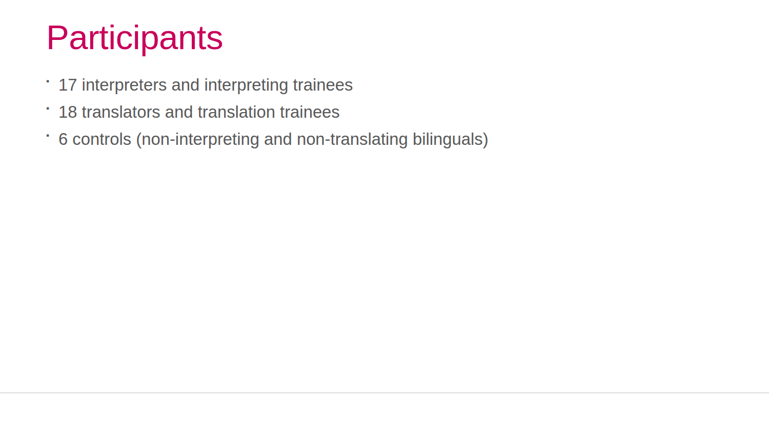Participants
17 interpreters and interpreting trainees
18 translators and translation trainees
6 controls (non-interpreting and non-translating bilinguals)